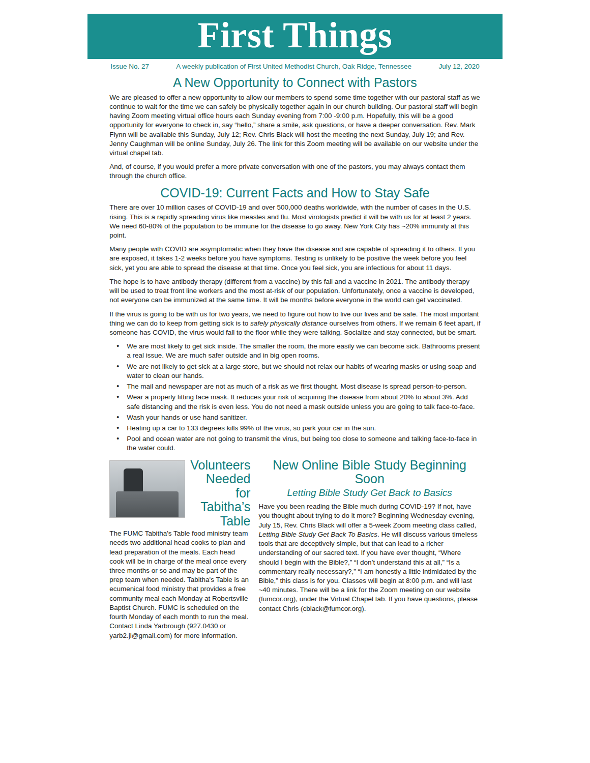First Things
Issue No. 27 A weekly publication of First United Methodist Church, Oak Ridge, Tennessee July 12, 2020
A New Opportunity to Connect with Pastors
We are pleased to offer a new opportunity to allow our members to spend some time together with our pastoral staff as we continue to wait for the time we can safely be physically together again in our church building. Our pastoral staff will begin having Zoom meeting virtual office hours each Sunday evening from 7:00 -9:00 p.m. Hopefully, this will be a good opportunity for everyone to check in, say “hello,” share a smile, ask questions, or have a deeper conversation. Rev. Mark Flynn will be available this Sunday, July 12; Rev. Chris Black will host the meeting the next Sunday, July 19; and Rev. Jenny Caughman will be online Sunday, July 26. The link for this Zoom meeting will be available on our website under the virtual chapel tab.
And, of course, if you would prefer a more private conversation with one of the pastors, you may always contact them through the church office.
COVID-19: Current Facts and How to Stay Safe
There are over 10 million cases of COVID-19 and over 500,000 deaths worldwide, with the number of cases in the U.S. rising. This is a rapidly spreading virus like measles and flu. Most virologists predict it will be with us for at least 2 years. We need 60-80% of the population to be immune for the disease to go away. New York City has ~20% immunity at this point.
Many people with COVID are asymptomatic when they have the disease and are capable of spreading it to others. If you are exposed, it takes 1-2 weeks before you have symptoms. Testing is unlikely to be positive the week before you feel sick, yet you are able to spread the disease at that time. Once you feel sick, you are infectious for about 11 days.
The hope is to have antibody therapy (different from a vaccine) by this fall and a vaccine in 2021. The antibody therapy will be used to treat front line workers and the most at-risk of our population. Unfortunately, once a vaccine is developed, not everyone can be immunized at the same time. It will be months before everyone in the world can get vaccinated.
If the virus is going to be with us for two years, we need to figure out how to live our lives and be safe. The most important thing we can do to keep from getting sick is to safely physically distance ourselves from others. If we remain 6 feet apart, if someone has COVID, the virus would fall to the floor while they were talking. Socialize and stay connected, but be smart.
We are most likely to get sick inside. The smaller the room, the more easily we can become sick. Bathrooms present a real issue. We are much safer outside and in big open rooms.
We are not likely to get sick at a large store, but we should not relax our habits of wearing masks or using soap and water to clean our hands.
The mail and newspaper are not as much of a risk as we first thought. Most disease is spread person-to-person.
Wear a properly fitting face mask. It reduces your risk of acquiring the disease from about 20% to about 3%. Add safe distancing and the risk is even less. You do not need a mask outside unless you are going to talk face-to-face.
Wash your hands or use hand sanitizer.
Heating up a car to 133 degrees kills 99% of the virus, so park your car in the sun.
Pool and ocean water are not going to transmit the virus, but being too close to someone and talking face-to-face in the water could.
Volunteers
Needed for
Tabitha’s Table
The FUMC Tabitha's Table food ministry team needs two additional head cooks to plan and lead preparation of the meals. Each head cook will be in charge of the meal once every three months or so and may be part of the prep team when needed. Tabitha's Table is an ecumenical food ministry that provides a free community meal each Monday at Robertsville Baptist Church. FUMC is scheduled on the fourth Monday of each month to run the meal. Contact Linda Yarbrough (927.0430 or yarb2.jl@gmail.com) for more information.
New Online Bible Study Beginning Soon
Letting Bible Study Get Back to Basics
Have you been reading the Bible much during COVID-19? If not, have you thought about trying to do it more? Beginning Wednesday evening, July 15, Rev. Chris Black will offer a 5-week Zoom meeting class called, Letting Bible Study Get Back To Basics. He will discuss various timeless tools that are deceptively simple, but that can lead to a richer understanding of our sacred text. If you have ever thought, “Where should I begin with the Bible?,” “I don’t understand this at all,” “Is a commentary really necessary?,” “I am honestly a little intimidated by the Bible,” this class is for you. Classes will begin at 8:00 p.m. and will last ~40 minutes. There will be a link for the Zoom meeting on our website (fumcor.org), under the Virtual Chapel tab. If you have questions, please contact Chris (cblack@fumcor.org).